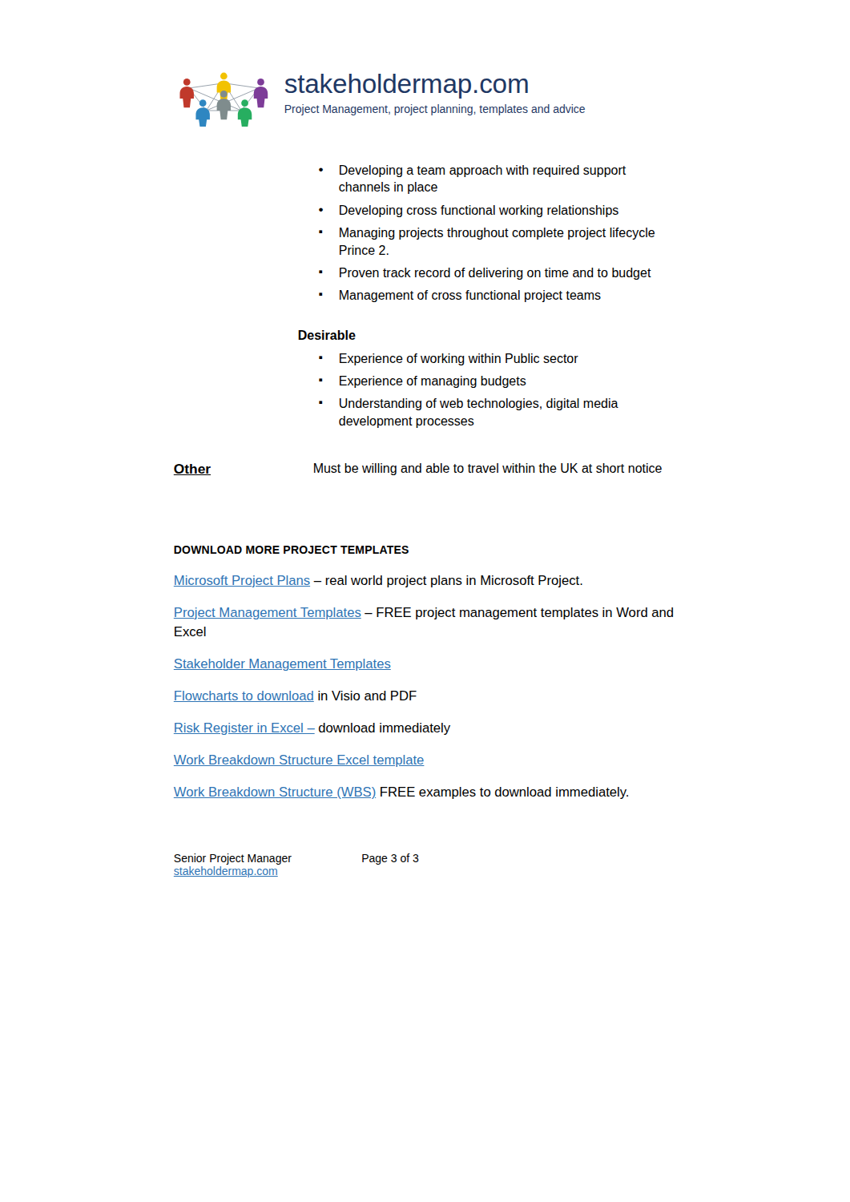stakeholdermap.com Project Management, project planning, templates and advice
Developing a team approach with required support channels in place
Developing cross functional working relationships
Managing projects throughout complete project lifecycle Prince 2.
Proven track record of delivering on time and to budget
Management of cross functional project teams
Desirable
Experience of working within Public sector
Experience of managing budgets
Understanding of web technologies, digital media development processes
Other
Must be willing and able to travel within the UK at short notice
DOWNLOAD MORE PROJECT TEMPLATES
Microsoft Project Plans – real world project plans in Microsoft Project.
Project Management Templates – FREE project management templates in Word and Excel
Stakeholder Management Templates
Flowcharts to download in Visio and PDF
Risk Register in Excel – download immediately
Work Breakdown Structure Excel template
Work Breakdown Structure (WBS) FREE examples to download immediately.
Senior Project Manager
stakeholdermap.com
Page 3 of 3